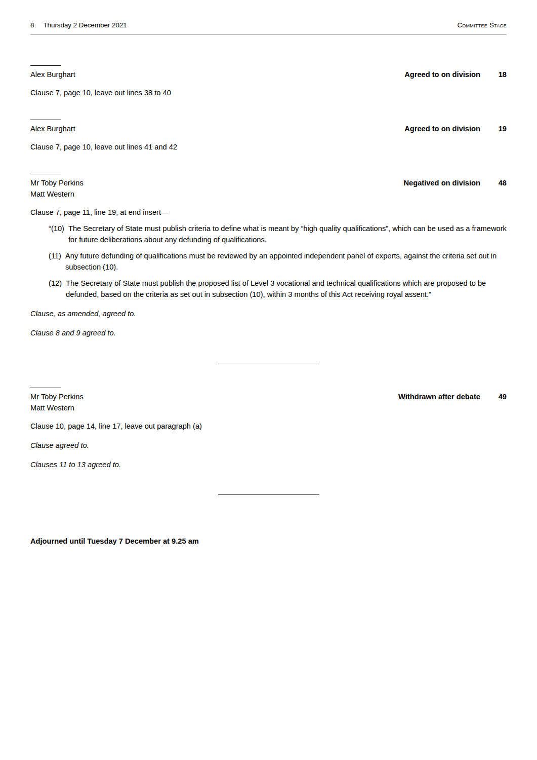8 Thursday 2 December 2021
Committee Stage
Alex Burghart
Agreed to on division 18
Clause 7, page 10, leave out lines 38 to 40
Alex Burghart
Agreed to on division 19
Clause 7, page 10, leave out lines 41 and 42
Mr Toby Perkins Matt Western
Negatived on division 48
Clause 7, page 11, line 19, at end insert—
“(10) The Secretary of State must publish criteria to define what is meant by “high quality qualifications”, which can be used as a framework for future deliberations about any defunding of qualifications.
(11) Any future defunding of qualifications must be reviewed by an appointed independent panel of experts, against the criteria set out in subsection (10).
(12) The Secretary of State must publish the proposed list of Level 3 vocational and technical qualifications which are proposed to be defunded, based on the criteria as set out in subsection (10), within 3 months of this Act receiving royal assent.”
Clause, as amended, agreed to.
Clause 8 and 9 agreed to.
Mr Toby Perkins Matt Western
Withdrawn after debate 49
Clause 10, page 14, line 17, leave out paragraph (a)
Clause agreed to.
Clauses 11 to 13 agreed to.
Adjourned until Tuesday 7 December at 9.25 am